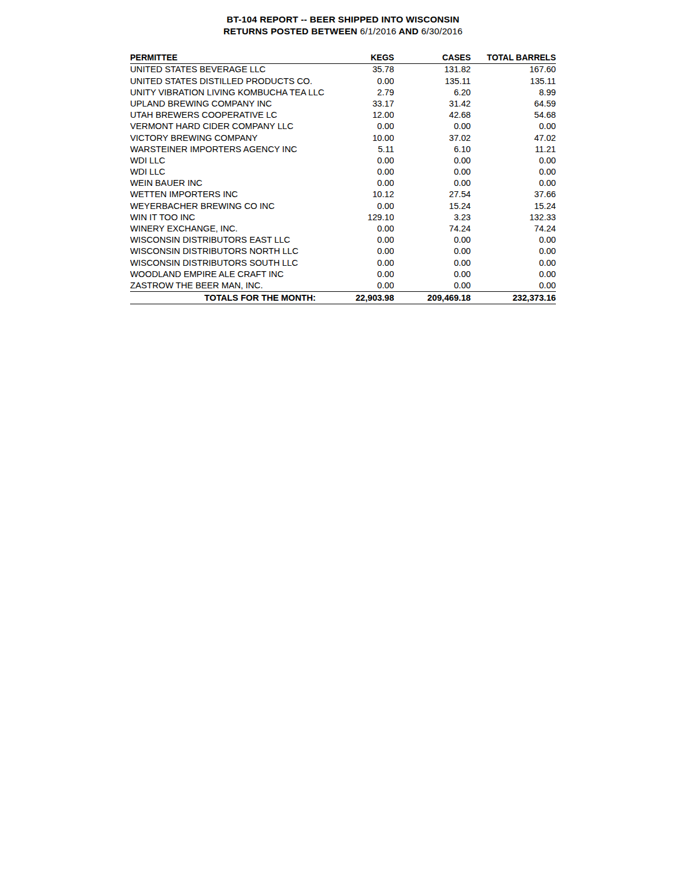BT-104 REPORT -- BEER SHIPPED INTO WISCONSIN
RETURNS POSTED BETWEEN 6/1/2016 AND 6/30/2016
| PERMITTEE | KEGS | CASES | TOTAL BARRELS |
| --- | --- | --- | --- |
| UNITED STATES BEVERAGE LLC | 35.78 | 131.82 | 167.60 |
| UNITED STATES DISTILLED PRODUCTS CO. | 0.00 | 135.11 | 135.11 |
| UNITY VIBRATION LIVING KOMBUCHA TEA LLC | 2.79 | 6.20 | 8.99 |
| UPLAND BREWING COMPANY INC | 33.17 | 31.42 | 64.59 |
| UTAH BREWERS COOPERATIVE LC | 12.00 | 42.68 | 54.68 |
| VERMONT HARD CIDER COMPANY LLC | 0.00 | 0.00 | 0.00 |
| VICTORY BREWING COMPANY | 10.00 | 37.02 | 47.02 |
| WARSTEINER IMPORTERS AGENCY INC | 5.11 | 6.10 | 11.21 |
| WDI LLC | 0.00 | 0.00 | 0.00 |
| WDI LLC | 0.00 | 0.00 | 0.00 |
| WEIN BAUER INC | 0.00 | 0.00 | 0.00 |
| WETTEN IMPORTERS INC | 10.12 | 27.54 | 37.66 |
| WEYERBACHER BREWING CO INC | 0.00 | 15.24 | 15.24 |
| WIN IT TOO INC | 129.10 | 3.23 | 132.33 |
| WINERY EXCHANGE, INC. | 0.00 | 74.24 | 74.24 |
| WISCONSIN DISTRIBUTORS EAST LLC | 0.00 | 0.00 | 0.00 |
| WISCONSIN DISTRIBUTORS NORTH LLC | 0.00 | 0.00 | 0.00 |
| WISCONSIN DISTRIBUTORS SOUTH LLC | 0.00 | 0.00 | 0.00 |
| WOODLAND EMPIRE ALE CRAFT INC | 0.00 | 0.00 | 0.00 |
| ZASTROW THE BEER MAN, INC. | 0.00 | 0.00 | 0.00 |
| TOTALS FOR THE MONTH: | 22,903.98 | 209,469.18 | 232,373.16 |